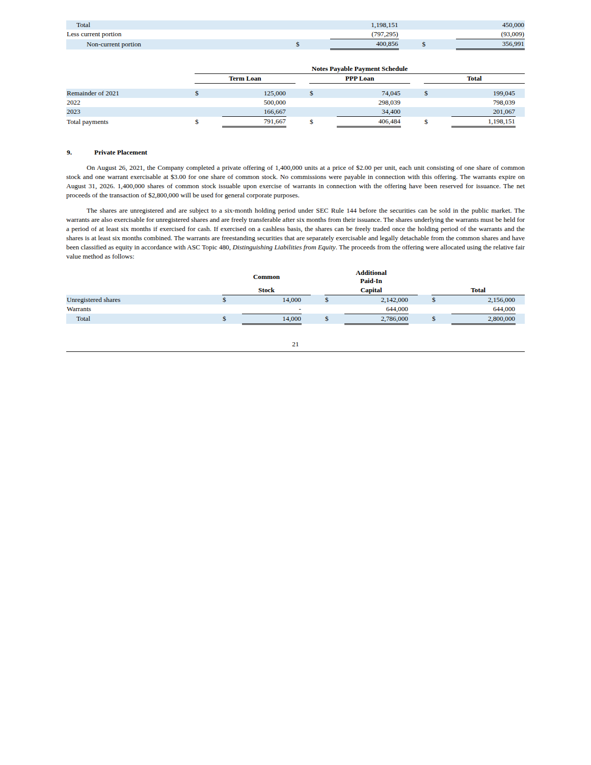| Total | | | 1,198,151 | | | 450,000 |
| Less current portion | | | (797,295) | | | (93,009) |
| Non-current portion | | $ | 400,856 | | $ | 356,991 |
| | Notes Payable Payment Schedule |
| | Term Loan | | PPP Loan | | Total |
| Remainder of 2021 | $ | 125,000 | | | $ | 74,045 | | | $ | 199,045 | |
| 2022 | | 500,000 | | | | 298,039 | | | | 798,039 | |
| 2023 | | 166,667 | | | | 34,400 | | | | 201,067 | |
| Total payments | $ | 791,667 | | | $ | 406,484 | | | $ | 1,198,151 | |
| 9. | Private Placement |
On August 26, 2021, the Company completed a private offering of 1,400,000 units at a price of $2.00 per unit, each unit consisting of one share of common stock and one warrant exercisable at $3.00 for one share of common stock. No commissions were payable in connection with this offering. The warrants expire on August 31, 2026. 1,400,000 shares of common stock issuable upon exercise of warrants in connection with the offering have been reserved for issuance. The net proceeds of the transaction of $2,800,000 will be used for general corporate purposes.
The shares are unregistered and are subject to a six-month holding period under SEC Rule 144 before the securities can be sold in the public market. The warrants are also exercisable for unregistered shares and are freely transferable after six months from their issuance. The shares underlying the warrants must be held for a period of at least six months if exercised for cash. If exercised on a cashless basis, the shares can be freely traded once the holding period of the warrants and the shares is at least six months combined. The warrants are freestanding securities that are separately exercisable and legally detachable from the common shares and have been classified as equity in accordance with ASC Topic 480, Distinguishing Liabilities from Equity. The proceeds from the offering were allocated using the relative fair value method as follows:
| | Common | | Additional Paid-In | | |
| | Stock | | Capital | | Total |
| Unregistered shares | $ | 14,000 | | | $ | 2,142,000 | | | $ | 2,156,000 | |
| Warrants | | - | | | | 644,000 | | | | 644,000 | |
| Total | $ | 14,000 | | | $ | 2,786,000 | | | $ | 2,800,000 | |
21